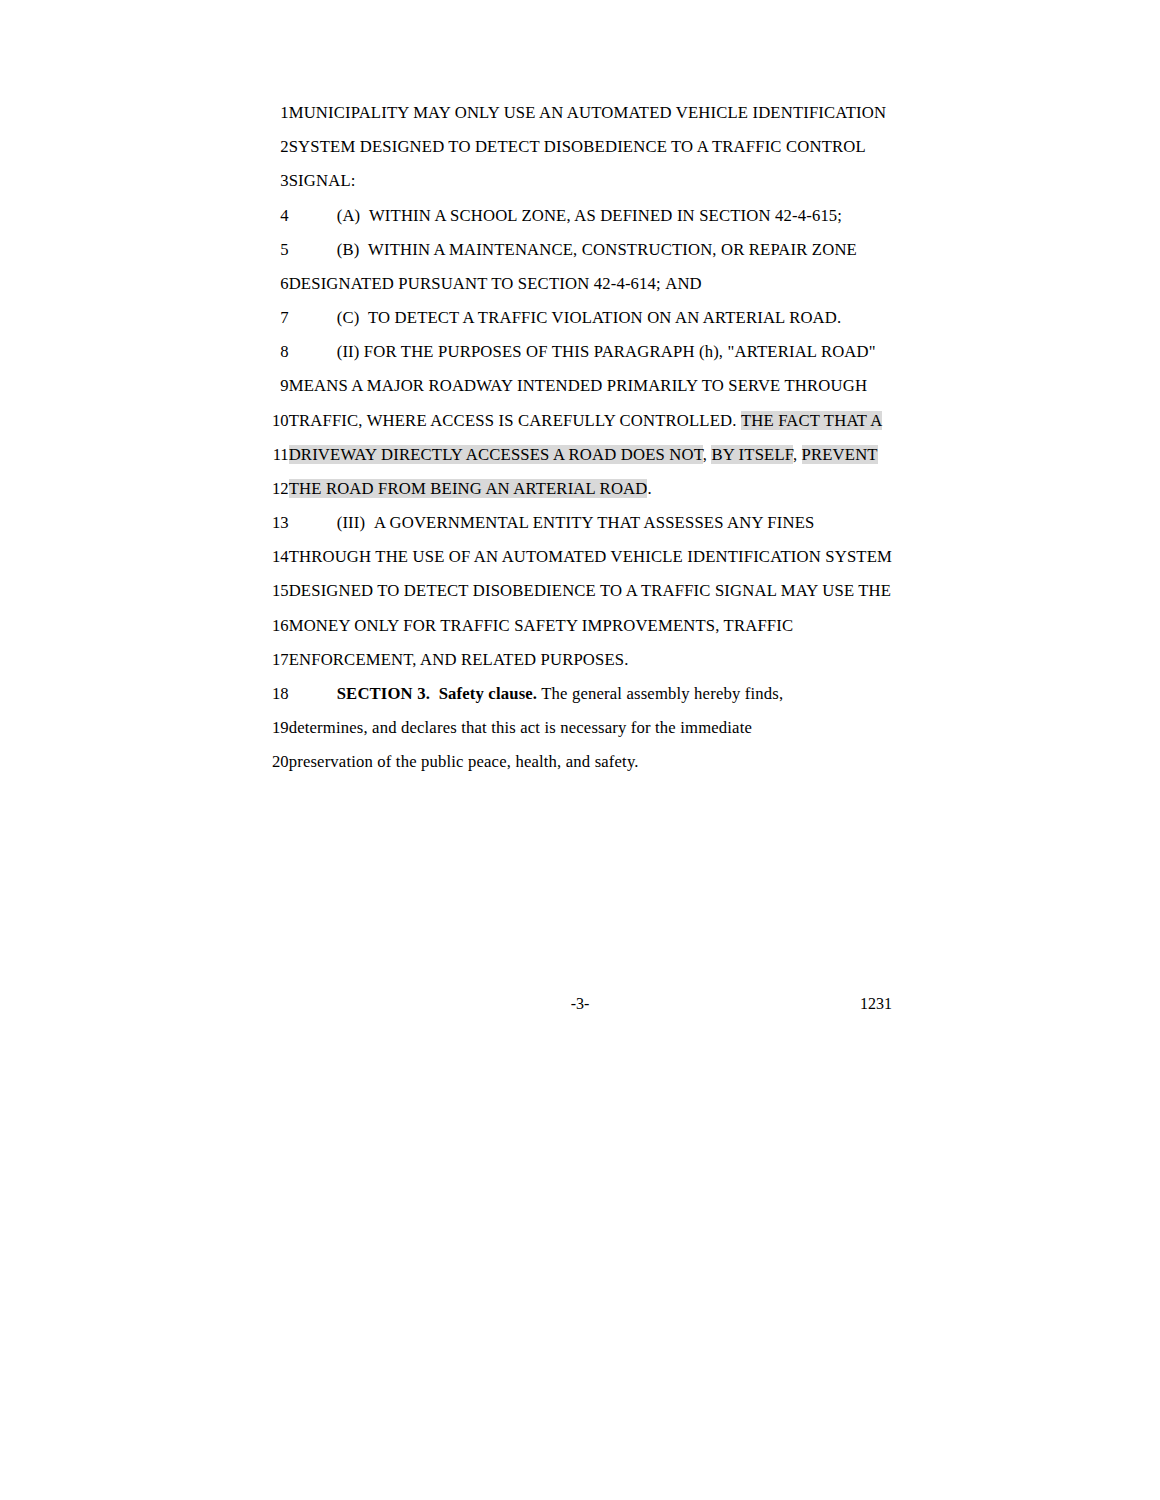| 1 | MUNICIPALITY MAY ONLY USE AN AUTOMATED VEHICLE IDENTIFICATION |
| 2 | SYSTEM DESIGNED TO DETECT DISOBEDIENCE TO A TRAFFIC CONTROL |
| 3 | SIGNAL: |
| 4 | (A) W ITHIN A SCHOOL ZONE, AS DEFINED IN SECTION 42-4-615; |
| 5 | (B) W ITHIN A MAINTENANCE, CONSTRUCTION, OR REPAIR ZONE |
| 6 | DESIGNATED PURSUANT TO SECTION 42-4-614; AND |
| 7 | (C) T O DETECT A TRAFFIC VIOLATION ON AN ARTERIAL ROAD. |
| 8 | (II) F OR THE PURPOSES OF THIS PARAGRAPH (h), " ARTERIAL ROAD " |
| 9 | MEANS A MAJOR ROADWAY INTENDED PRIMARILY TO SERVE THROUGH |
| 10 | TRAFFIC, WHERE ACCESS IS CAREFULLY CONTROLLED. T HE FACT THAT A |
| 11 | DRIVEWAY DIRECTLY ACCESSES A ROAD DOES NOT , BY ITSELF , PREVENT |
| 12 | THE ROAD FROM BEING AN ARTERIAL ROAD . |
| 13 | (III) A GOVERNMENTAL ENTITY THAT ASSESSES ANY FINES |
| 14 | THROUGH THE USE OF AN AUTOMATED VEHICLE IDENTIFICATION SYSTEM |
| 15 | DESIGNED TO DETECT DISOBEDIENCE TO A TRAFFIC SIGNAL MAY USE THE |
| 16 | MONEY ONLY FOR TRAFFIC SAFETY IMPROVEMENTS, TRAFFIC |
| 17 | ENFORCEMENT, AND RELATED PURPOSES. |
| 18 | SECTION 3. Safety clause. The general assembly hereby finds, |
| 19 | determines, and declares that this act is necessary for the immediate |
| 20 | preservation of the public peace, health, and safety. |
-3-
1231